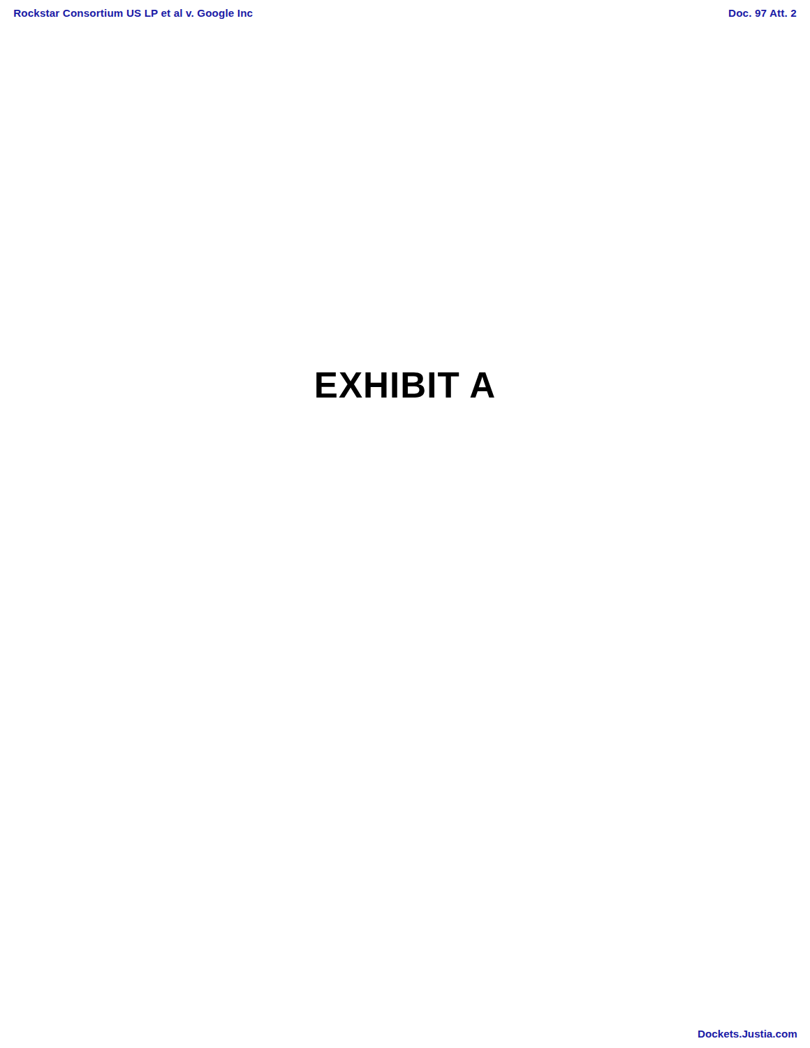Rockstar Consortium US LP et al v. Google Inc
Doc. 97 Att. 2
EXHIBIT A
Dockets.Justia.com